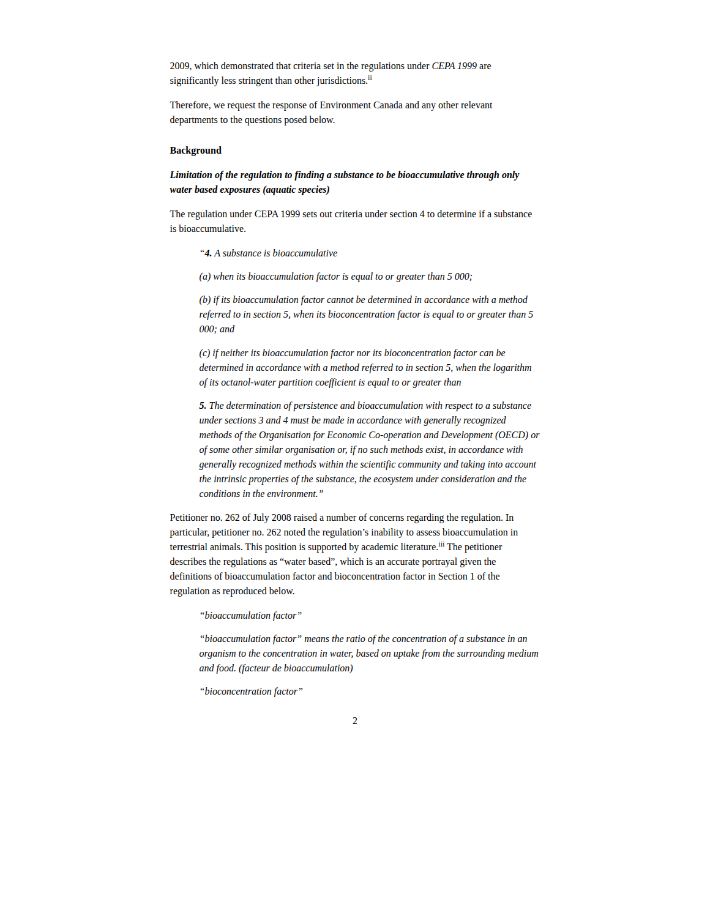2009, which demonstrated that criteria set in the regulations under CEPA 1999 are significantly less stringent than other jurisdictions.ii
Therefore, we request the response of Environment Canada and any other relevant departments to the questions posed below.
Background
Limitation of the regulation to finding a substance to be bioaccumulative through only water based exposures (aquatic species)
The regulation under CEPA 1999 sets out criteria under section 4 to determine if a substance is bioaccumulative.
“4. A substance is bioaccumulative
(a) when its bioaccumulation factor is equal to or greater than 5 000;
(b) if its bioaccumulation factor cannot be determined in accordance with a method referred to in section 5, when its bioconcentration factor is equal to or greater than 5 000; and
(c) if neither its bioaccumulation factor nor its bioconcentration factor can be determined in accordance with a method referred to in section 5, when the logarithm of its octanol-water partition coefficient is equal to or greater than
5. The determination of persistence and bioaccumulation with respect to a substance under sections 3 and 4 must be made in accordance with generally recognized methods of the Organisation for Economic Co-operation and Development (OECD) or of some other similar organisation or, if no such methods exist, in accordance with generally recognized methods within the scientific community and taking into account the intrinsic properties of the substance, the ecosystem under consideration and the conditions in the environment.”
Petitioner no. 262 of July 2008 raised a number of concerns regarding the regulation. In particular, petitioner no. 262 noted the regulation’s inability to assess bioaccumulation in terrestrial animals. This position is supported by academic literature.iii The petitioner describes the regulations as “water based”, which is an accurate portrayal given the definitions of bioaccumulation factor and bioconcentration factor in Section 1 of the regulation as reproduced below.
“bioaccumulation factor”
“bioaccumulation factor” means the ratio of the concentration of a substance in an organism to the concentration in water, based on uptake from the surrounding medium and food. (facteur de bioaccumulation)
“bioconcentration factor”
2